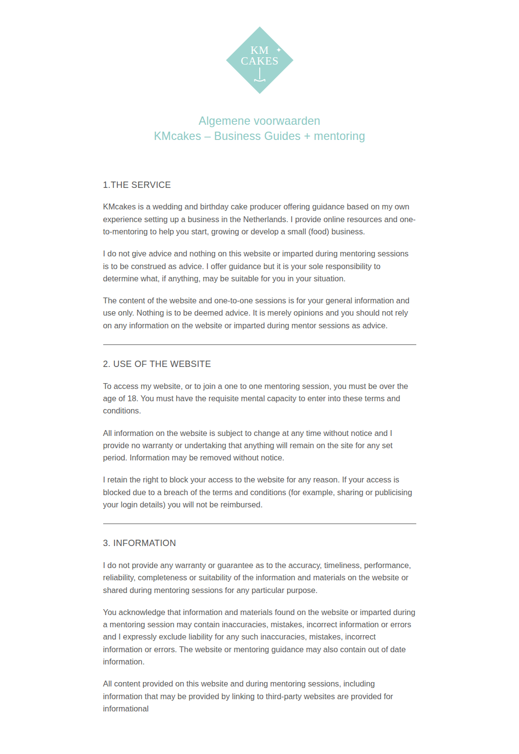KM CAKES ✦
Algemene voorwaarden KMcakes – Business Guides + mentoring
1.THE SERVICE
KMcakes is a wedding and birthday cake producer offering guidance based on my own experience setting up a business in the Netherlands. I provide online resources and one-to-mentoring to help you start, growing or develop a small (food) business.
I do not give advice and nothing on this website or imparted during mentoring sessions is to be construed as advice. I offer guidance but it is your sole responsibility to determine what, if anything, may be suitable for you in your situation.
The content of the website and one-to-one sessions is for your general information and use only. Nothing is to be deemed advice. It is merely opinions and you should not rely on any information on the website or imparted during mentor sessions as advice.
2. USE OF THE WEBSITE
To access my website, or to join a one to one mentoring session, you must be over the age of 18. You must have the requisite mental capacity to enter into these terms and conditions.
All information on the website is subject to change at any time without notice and I provide no warranty or undertaking that anything will remain on the site for any set period. Information may be removed without notice.
I retain the right to block your access to the website for any reason. If your access is blocked due to a breach of the terms and conditions (for example, sharing or publicising your login details) you will not be reimbursed.
3. INFORMATION
I do not provide any warranty or guarantee as to the accuracy, timeliness, performance, reliability, completeness or suitability of the information and materials on the website or shared during mentoring sessions for any particular purpose.
You acknowledge that information and materials found on the website or imparted during a mentoring session may contain inaccuracies, mistakes, incorrect information or errors and I expressly exclude liability for any such inaccuracies, mistakes, incorrect information or errors. The website or mentoring guidance may also contain out of date information.
All content provided on this website and during mentoring sessions, including information that may be provided by linking to third-party websites are provided for informational